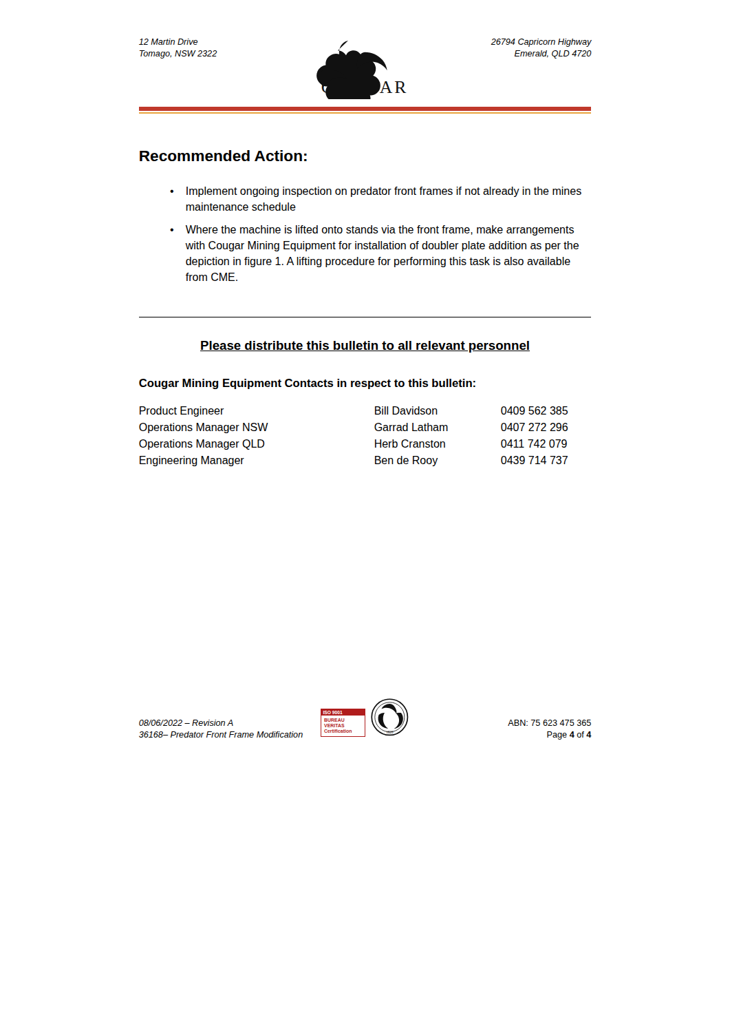12 Martin Drive
Tomago, NSW 2322
26794 Capricorn Highway
Emerald, QLD 4720
COUGAR
Recommended Action:
Implement ongoing inspection on predator front frames if not already in the mines maintenance schedule
Where the machine is lifted onto stands via the front frame, make arrangements with Cougar Mining Equipment for installation of doubler plate addition as per the depiction in figure 1. A lifting procedure for performing this task is also available from CME.
Please distribute this bulletin to all relevant personnel
Cougar Mining Equipment Contacts in respect to this bulletin:
| Product Engineer | Bill Davidson | 0409 562 385 |
| Operations Manager NSW | Garrad Latham | 0407 272 296 |
| Operations Manager QLD | Herb Cranston | 0411 742 079 |
| Engineering Manager | Ben de Rooy | 0439 714 737 |
ISO 9001 BUREAU VERITAS
Certification
1828
08/06/2022 – Revision A
36168– Predator Front Frame Modification
ABN: 75 623 475 365
Page 4 of 4